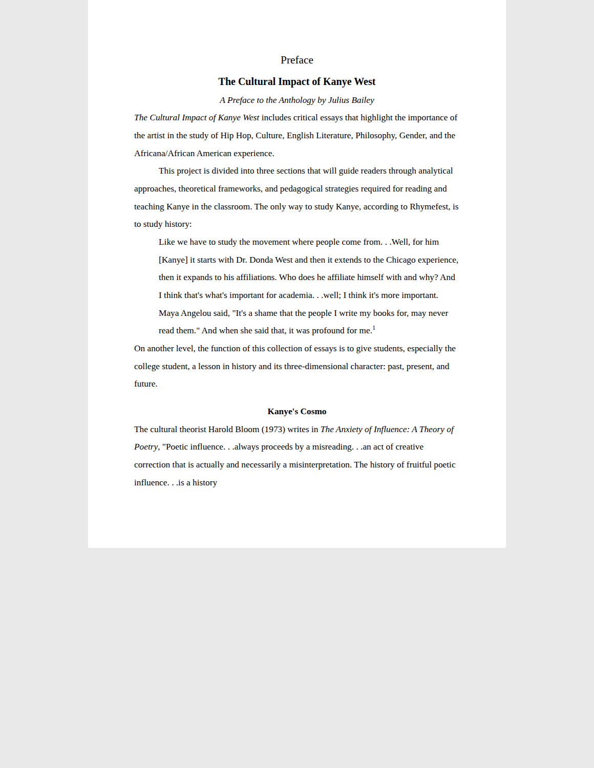Preface
The Cultural Impact of Kanye West
A Preface to the Anthology by Julius Bailey
The Cultural Impact of Kanye West includes critical essays that highlight the importance of the artist in the study of Hip Hop, Culture, English Literature, Philosophy, Gender, and the Africana/African American experience.
This project is divided into three sections that will guide readers through analytical approaches, theoretical frameworks, and pedagogical strategies required for reading and teaching Kanye in the classroom. The only way to study Kanye, according to Rhymefest, is to study history:
Like we have to study the movement where people come from. . .Well, for him [Kanye] it starts with Dr. Donda West and then it extends to the Chicago experience, then it expands to his affiliations. Who does he affiliate himself with and why? And I think that's what's important for academia. . .well; I think it's more important. Maya Angelou said, "It's a shame that the people I write my books for, may never read them." And when she said that, it was profound for me.1
On another level, the function of this collection of essays is to give students, especially the college student, a lesson in history and its three-dimensional character: past, present, and future.
Kanye's Cosmo
The cultural theorist Harold Bloom (1973) writes in The Anxiety of Influence: A Theory of Poetry, "Poetic influence. . .always proceeds by a misreading. . .an act of creative correction that is actually and necessarily a misinterpretation. The history of fruitful poetic influence. . .is a history